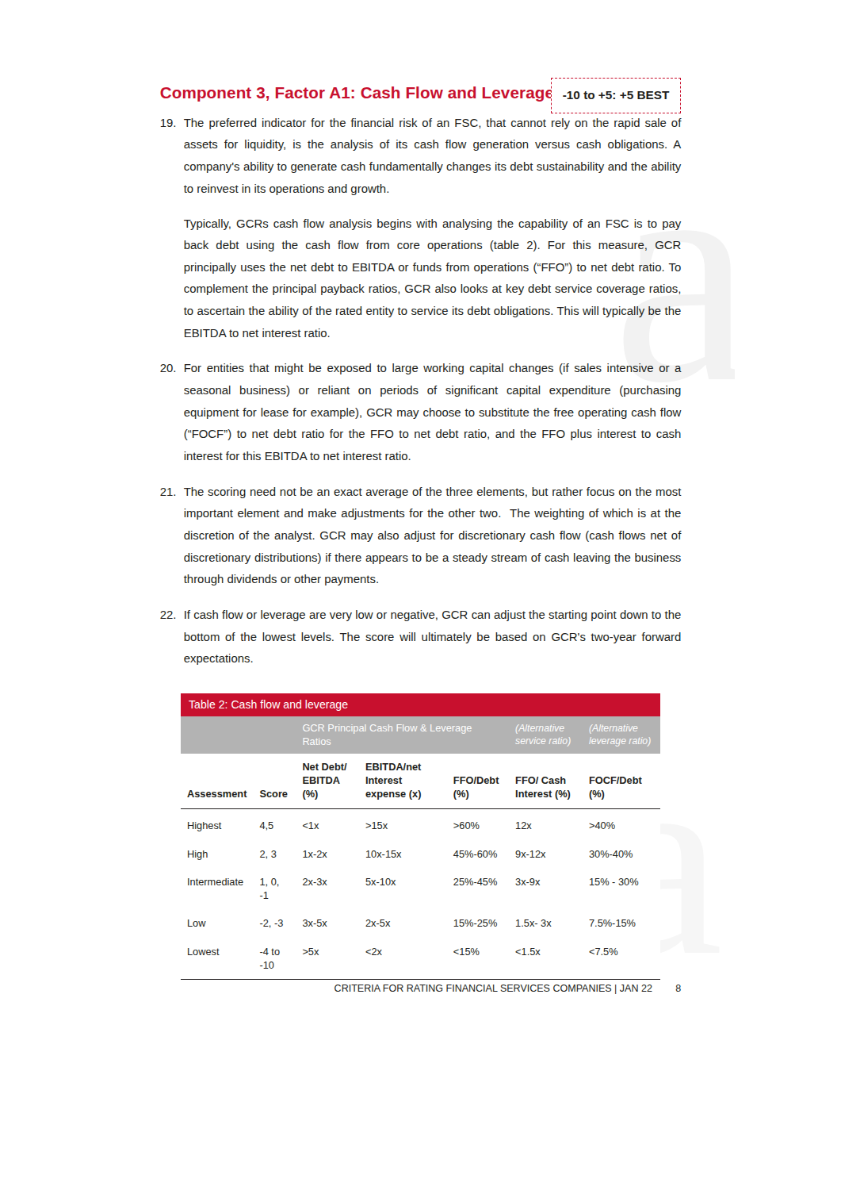a
a
Component 3, Factor A1: Cash Flow and Leverage
-10 to +5: +5 BEST
The preferred indicator for the financial risk of an FSC, that cannot rely on the rapid sale of assets for liquidity, is the analysis of its cash flow generation versus cash obligations. A company's ability to generate cash fundamentally changes its debt sustainability and the ability to reinvest in its operations and growth.
Typically, GCRs cash flow analysis begins with analysing the capability of an FSC is to pay back debt using the cash flow from core operations (table 2). For this measure, GCR principally uses the net debt to EBITDA or funds from operations (“FFO”) to net debt ratio. To complement the principal payback ratios, GCR also looks at key debt service coverage ratios, to ascertain the ability of the rated entity to service its debt obligations. This will typically be the EBITDA to net interest ratio.
For entities that might be exposed to large working capital changes (if sales intensive or a seasonal business) or reliant on periods of significant capital expenditure (purchasing equipment for lease for example), GCR may choose to substitute the free operating cash flow (“FOCF”) to net debt ratio for the FFO to net debt ratio, and the FFO plus interest to cash interest for this EBITDA to net interest ratio.
The scoring need not be an exact average of the three elements, but rather focus on the most important element and make adjustments for the other two. The weighting of which is at the discretion of the analyst. GCR may also adjust for discretionary cash flow (cash flows net of discretionary distributions) if there appears to be a steady stream of cash leaving the business through dividends or other payments.
If cash flow or leverage are very low or negative, GCR can adjust the starting point down to the bottom of the lowest levels. The score will ultimately be based on GCR's two-year forward expectations.
Table 2: Cash flow and leverage
| | GCR Principal Cash Flow & Leverage Ratios | (Alternative service ratio) | (Alternative leverage ratio) |
| --- | --- | --- | --- |
| Assessment | Score | Net Debt/ EBITDA (%) | EBITDA/net Interest expense (x) | FFO/Debt (%) | FFO/ Cash Interest (%) | FOCF/Debt (%) |
| Highest | 4,5 | <1x | >15x | >60% | 12x | >40% |
| High | 2, 3 | 1x-2x | 10x-15x | 45%-60% | 9x-12x | 30%-40% |
| Intermediate | 1, 0, -1 | 2x-3x | 5x-10x | 25%-45% | 3x-9x | 15% - 30% |
| Low | -2, -3 | 3x-5x | 2x-5x | 15%-25% | 1.5x- 3x | 7.5%-15% |
| Lowest | -4 to -10 | >5x | <2x | <15% | <1.5x | <7.5% |
CRITERIA FOR RATING FINANCIAL SERVICES COMPANIES | JAN 22 8